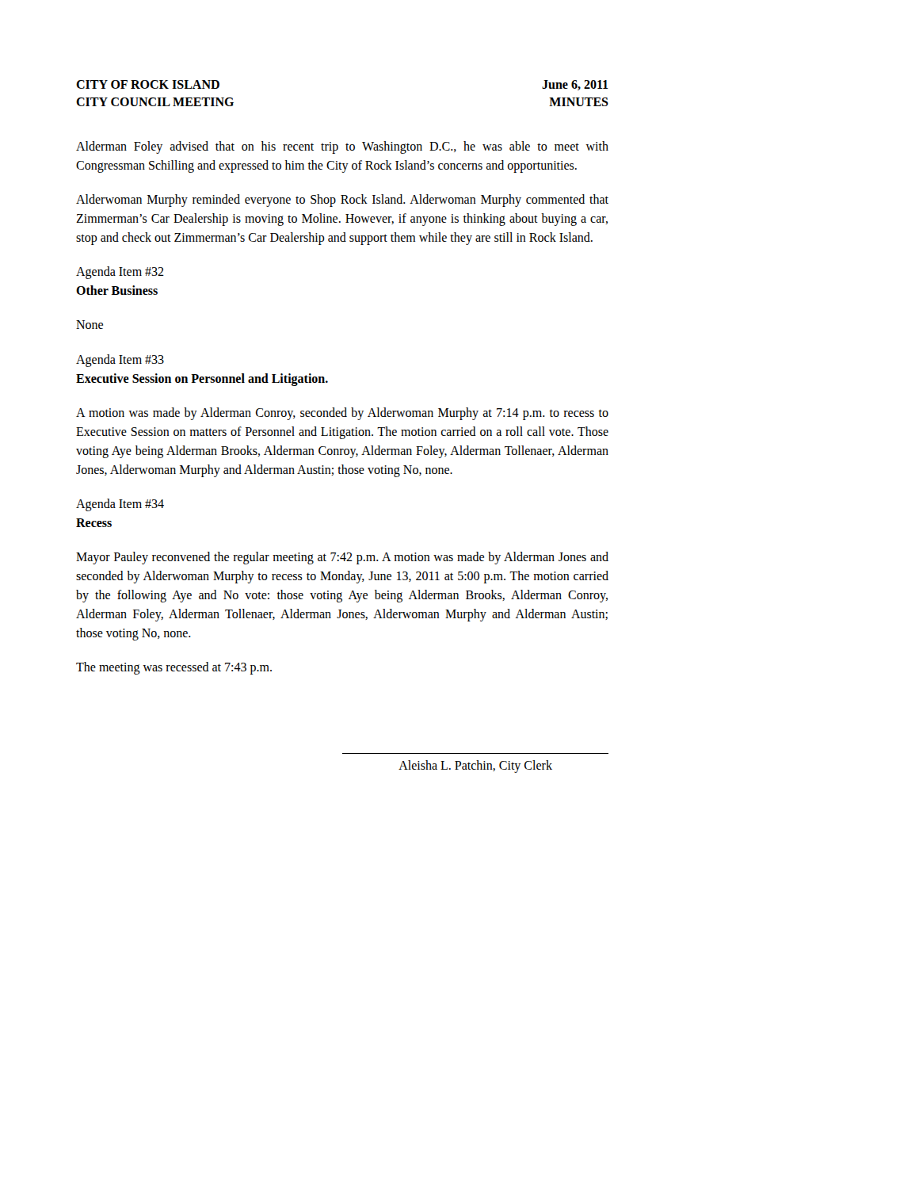CITY OF ROCK ISLAND
CITY COUNCIL MEETING
June 6, 2011
MINUTES
Alderman Foley advised that on his recent trip to Washington D.C., he was able to meet with Congressman Schilling and expressed to him the City of Rock Island’s concerns and opportunities.
Alderwoman Murphy reminded everyone to Shop Rock Island. Alderwoman Murphy commented that Zimmerman’s Car Dealership is moving to Moline. However, if anyone is thinking about buying a car, stop and check out Zimmerman’s Car Dealership and support them while they are still in Rock Island.
Agenda Item #32
Other Business
None
Agenda Item #33
Executive Session on Personnel and Litigation.
A motion was made by Alderman Conroy, seconded by Alderwoman Murphy at 7:14 p.m. to recess to Executive Session on matters of Personnel and Litigation. The motion carried on a roll call vote. Those voting Aye being Alderman Brooks, Alderman Conroy, Alderman Foley, Alderman Tollenaer, Alderman Jones, Alderwoman Murphy and Alderman Austin; those voting No, none.
Agenda Item #34
Recess
Mayor Pauley reconvened the regular meeting at 7:42 p.m. A motion was made by Alderman Jones and seconded by Alderwoman Murphy to recess to Monday, June 13, 2011 at 5:00 p.m. The motion carried by the following Aye and No vote: those voting Aye being Alderman Brooks, Alderman Conroy, Alderman Foley, Alderman Tollenaer, Alderman Jones, Alderwoman Murphy and Alderman Austin; those voting No, none.
The meeting was recessed at 7:43 p.m.
Aleisha L. Patchin, City Clerk